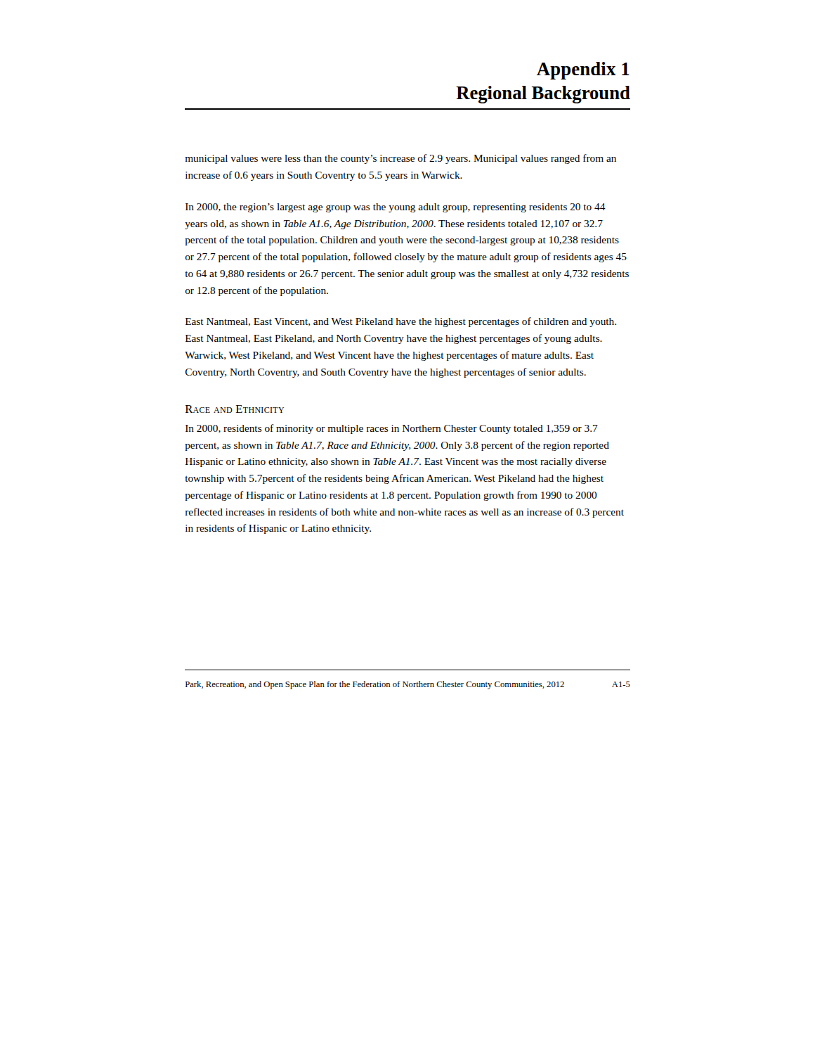Appendix 1
Regional Background
municipal values were less than the county’s increase of 2.9 years. Municipal values ranged from an increase of 0.6 years in South Coventry to 5.5 years in Warwick.
In 2000, the region’s largest age group was the young adult group, representing residents 20 to 44 years old, as shown in Table A1.6, Age Distribution, 2000. These residents totaled 12,107 or 32.7 percent of the total population. Children and youth were the second-largest group at 10,238 residents or 27.7 percent of the total population, followed closely by the mature adult group of residents ages 45 to 64 at 9,880 residents or 26.7 percent. The senior adult group was the smallest at only 4,732 residents or 12.8 percent of the population.
East Nantmeal, East Vincent, and West Pikeland have the highest percentages of children and youth. East Nantmeal, East Pikeland, and North Coventry have the highest percentages of young adults. Warwick, West Pikeland, and West Vincent have the highest percentages of mature adults. East Coventry, North Coventry, and South Coventry have the highest percentages of senior adults.
Race and Ethnicity
In 2000, residents of minority or multiple races in Northern Chester County totaled 1,359 or 3.7 percent, as shown in Table A1.7, Race and Ethnicity, 2000. Only 3.8 percent of the region reported Hispanic or Latino ethnicity, also shown in Table A1.7. East Vincent was the most racially diverse township with 5.7percent of the residents being African American. West Pikeland had the highest percentage of Hispanic or Latino residents at 1.8 percent. Population growth from 1990 to 2000 reflected increases in residents of both white and non-white races as well as an increase of 0.3 percent in residents of Hispanic or Latino ethnicity.
Park, Recreation, and Open Space Plan for the Federation of Northern Chester County Communities, 2012
A1-5